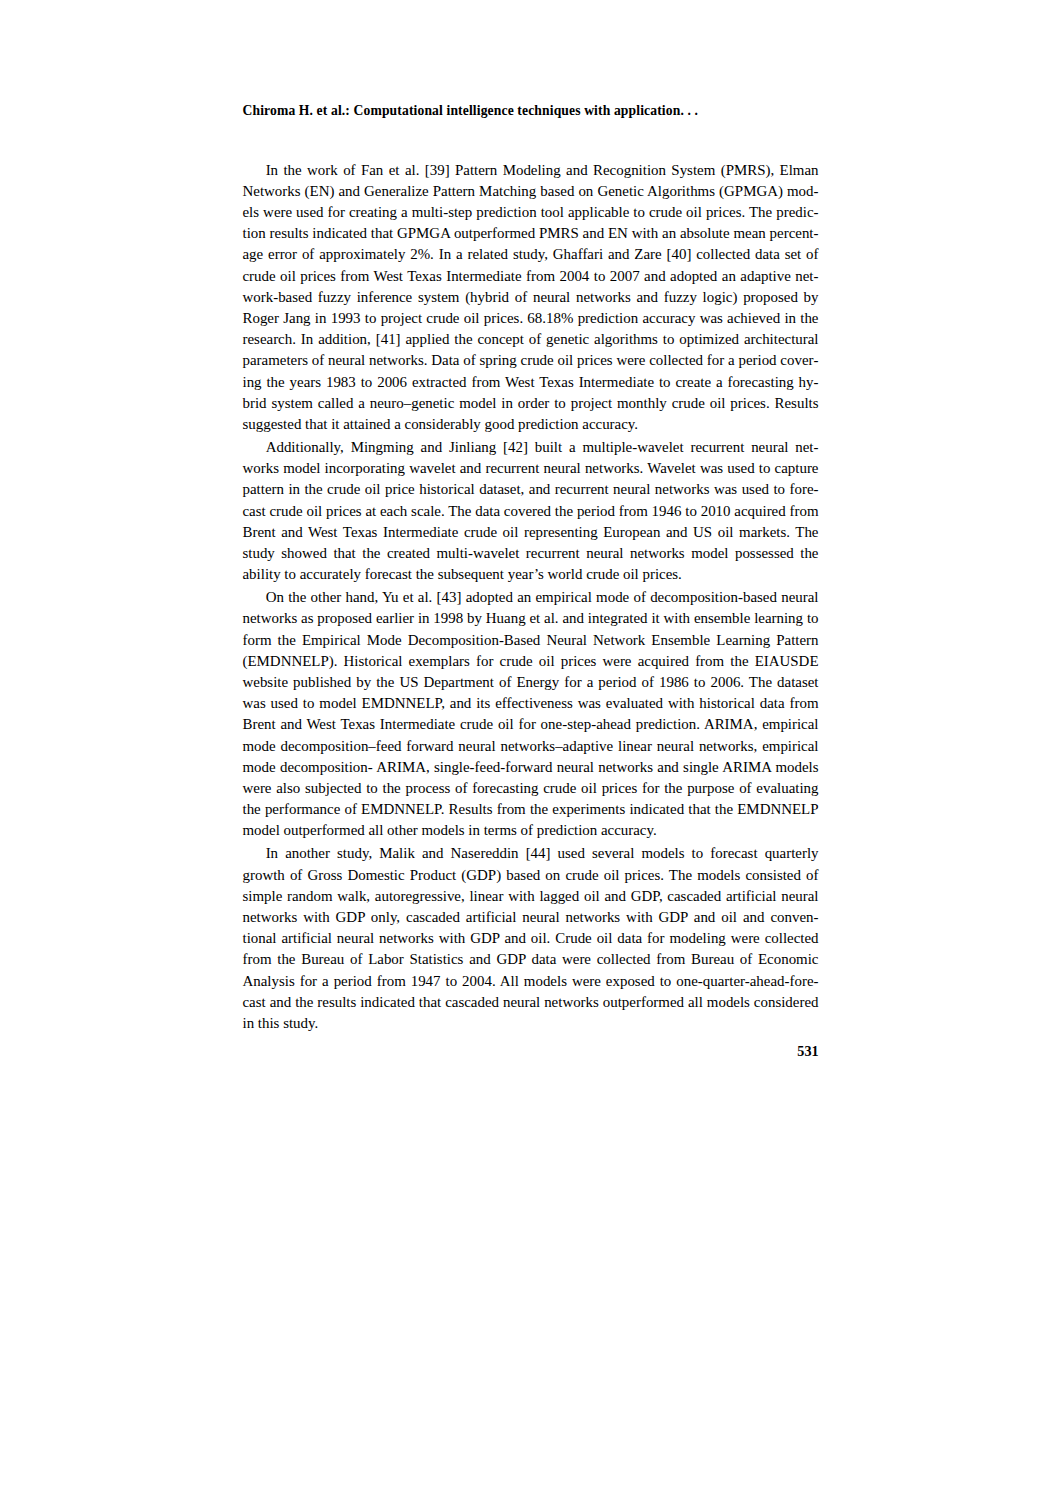Chiroma H. et al.: Computational intelligence techniques with application. . .
In the work of Fan et al. [39] Pattern Modeling and Recognition System (PMRS), Elman Networks (EN) and Generalize Pattern Matching based on Genetic Algorithms (GPMGA) models were used for creating a multi-step prediction tool applicable to crude oil prices. The prediction results indicated that GPMGA outperformed PMRS and EN with an absolute mean percentage error of approximately 2%. In a related study, Ghaffari and Zare [40] collected data set of crude oil prices from West Texas Intermediate from 2004 to 2007 and adopted an adaptive network-based fuzzy inference system (hybrid of neural networks and fuzzy logic) proposed by Roger Jang in 1993 to project crude oil prices. 68.18% prediction accuracy was achieved in the research. In addition, [41] applied the concept of genetic algorithms to optimized architectural parameters of neural networks. Data of spring crude oil prices were collected for a period covering the years 1983 to 2006 extracted from West Texas Intermediate to create a forecasting hybrid system called a neuro–genetic model in order to project monthly crude oil prices. Results suggested that it attained a considerably good prediction accuracy.
Additionally, Mingming and Jinliang [42] built a multiple-wavelet recurrent neural networks model incorporating wavelet and recurrent neural networks. Wavelet was used to capture pattern in the crude oil price historical dataset, and recurrent neural networks was used to forecast crude oil prices at each scale. The data covered the period from 1946 to 2010 acquired from Brent and West Texas Intermediate crude oil representing European and US oil markets. The study showed that the created multi-wavelet recurrent neural networks model possessed the ability to accurately forecast the subsequent year’s world crude oil prices.
On the other hand, Yu et al. [43] adopted an empirical mode of decomposition-based neural networks as proposed earlier in 1998 by Huang et al. and integrated it with ensemble learning to form the Empirical Mode Decomposition-Based Neural Network Ensemble Learning Pattern (EMDNNELP). Historical exemplars for crude oil prices were acquired from the EIAUSDE website published by the US Department of Energy for a period of 1986 to 2006. The dataset was used to model EMDNNELP, and its effectiveness was evaluated with historical data from Brent and West Texas Intermediate crude oil for one-step-ahead prediction. ARIMA, empirical mode decomposition–feed forward neural networks–adaptive linear neural networks, empirical mode decomposition- ARIMA, single-feed-forward neural networks and single ARIMA models were also subjected to the process of forecasting crude oil prices for the purpose of evaluating the performance of EMDNNELP. Results from the experiments indicated that the EMDNNELP model outperformed all other models in terms of prediction accuracy.
In another study, Malik and Nasereddin [44] used several models to forecast quarterly growth of Gross Domestic Product (GDP) based on crude oil prices. The models consisted of simple random walk, autoregressive, linear with lagged oil and GDP, cascaded artificial neural networks with GDP only, cascaded artificial neural networks with GDP and oil and conventional artificial neural networks with GDP and oil. Crude oil data for modeling were collected from the Bureau of Labor Statistics and GDP data were collected from Bureau of Economic Analysis for a period from 1947 to 2004. All models were exposed to one-quarter-ahead-forecast and the results indicated that cascaded neural networks outperformed all models considered in this study.
531